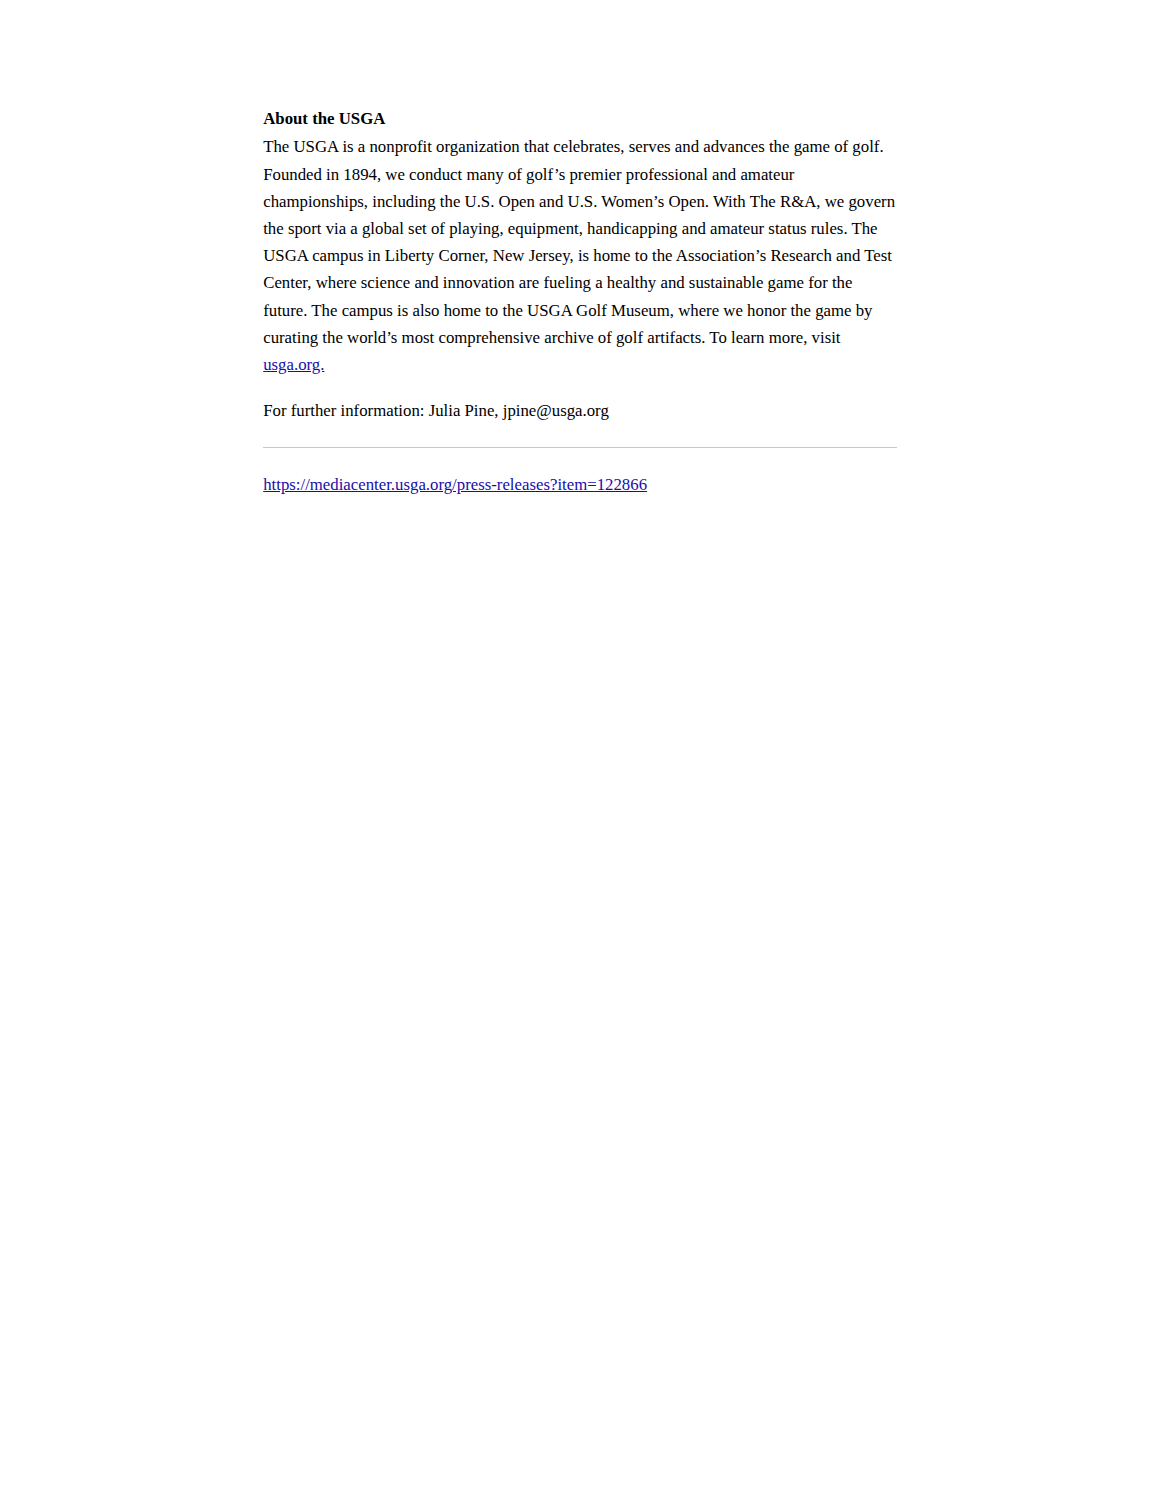About the USGA
The USGA is a nonprofit organization that celebrates, serves and advances the game of golf. Founded in 1894, we conduct many of golf’s premier professional and amateur championships, including the U.S. Open and U.S. Women’s Open. With The R&A, we govern the sport via a global set of playing, equipment, handicapping and amateur status rules. The USGA campus in Liberty Corner, New Jersey, is home to the Association’s Research and Test Center, where science and innovation are fueling a healthy and sustainable game for the future. The campus is also home to the USGA Golf Museum, where we honor the game by curating the world’s most comprehensive archive of golf artifacts. To learn more, visit usga.org.
For further information: Julia Pine, jpine@usga.org
https://mediacenter.usga.org/press-releases?item=122866